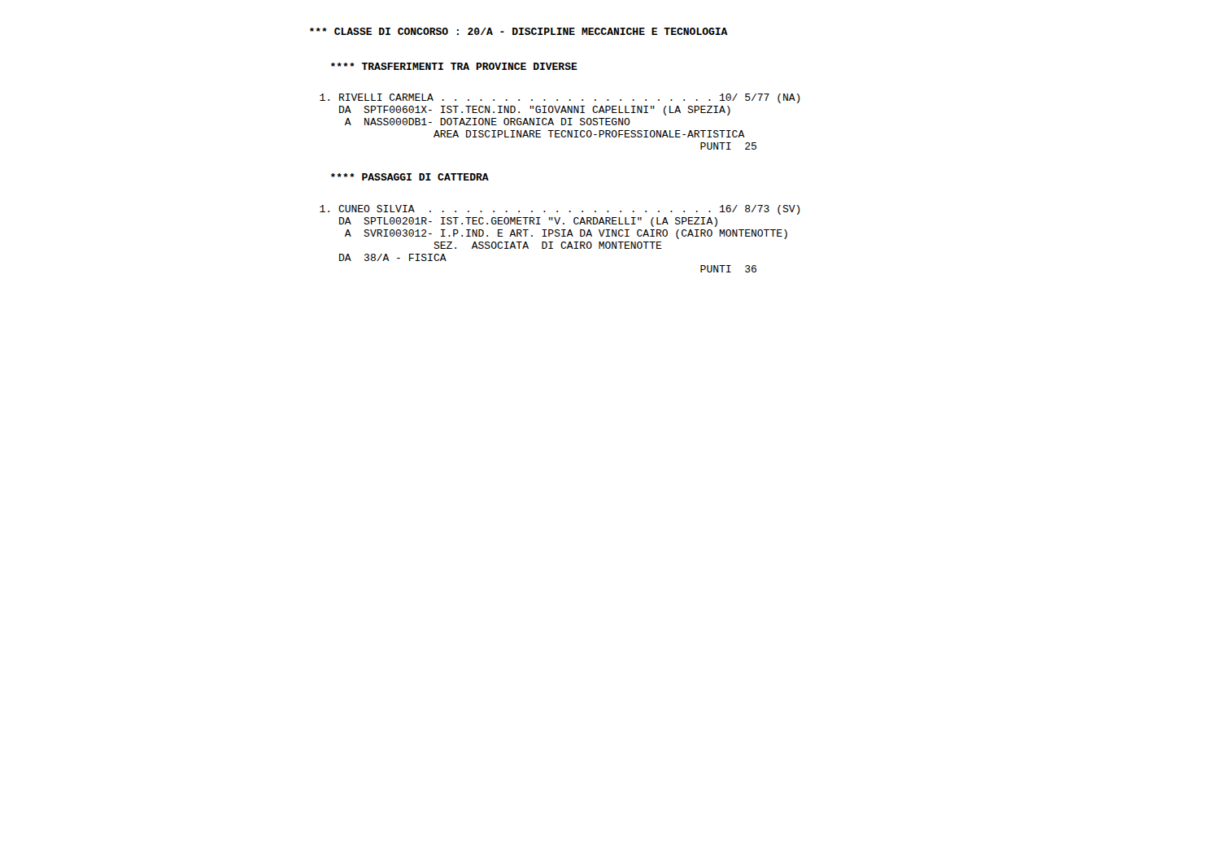*** CLASSE DI CONCORSO : 20/A - DISCIPLINE MECCANICHE E TECNOLOGIA
**** TRASFERIMENTI TRA PROVINCE DIVERSE
1. RIVELLI CARMELA . . . . . . . . . . . . . . . . . . . . . . 10/ 5/77 (NA)
DA SPTF00601X- IST.TECN.IND. "GIOVANNI CAPELLINI" (LA SPEZIA)
A NASS000DB1- DOTAZIONE ORGANICA DI SOSTEGNO
AREA DISCIPLINARE TECNICO-PROFESSIONALE-ARTISTICA
PUNTI 25
**** PASSAGGI DI CATTEDRA
1. CUNEO SILVIA . . . . . . . . . . . . . . . . . . . . . . . 16/ 8/73 (SV)
DA SPTL00201R- IST.TEC.GEOMETRI "V. CARDARELLI" (LA SPEZIA)
A SVRI003012- I.P.IND. E ART. IPSIA DA VINCI CAIRO (CAIRO MONTENOTTE)
SEZ. ASSOCIATA DI CAIRO MONTENOTTE
DA 38/A - FISICA
PUNTI 36